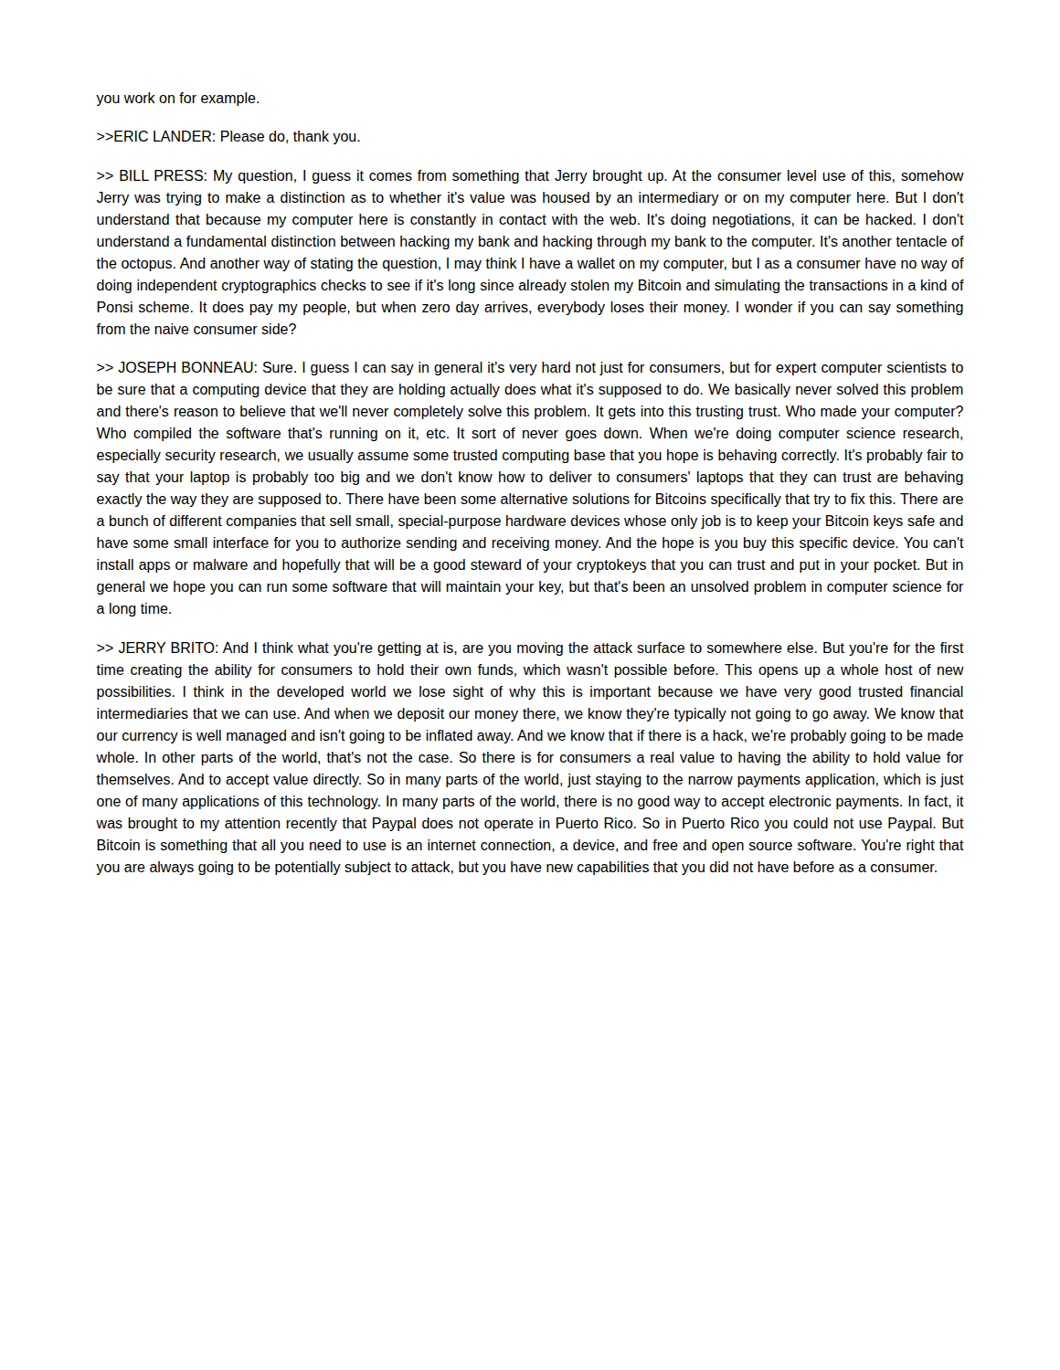you work on for example.
>>ERIC LANDER: Please do, thank you.
>> BILL PRESS: My question, I guess it comes from something that Jerry brought up. At the consumer level use of this, somehow Jerry was trying to make a distinction as to whether it's value was housed by an intermediary or on my computer here. But I don't understand that because my computer here is constantly in contact with the web. It's doing negotiations, it can be hacked. I don't understand a fundamental distinction between hacking my bank and hacking through my bank to the computer. It's another tentacle of the octopus. And another way of stating the question, I may think I have a wallet on my computer, but I as a consumer have no way of doing independent cryptographics checks to see if it's long since already stolen my Bitcoin and simulating the transactions in a kind of Ponsi scheme. It does pay my people, but when zero day arrives, everybody loses their money. I wonder if you can say something from the naive consumer side?
>> JOSEPH BONNEAU: Sure. I guess I can say in general it's very hard not just for consumers, but for expert computer scientists to be sure that a computing device that they are holding actually does what it's supposed to do. We basically never solved this problem and there's reason to believe that we'll never completely solve this problem. It gets into this trusting trust. Who made your computer? Who compiled the software that's running on it, etc. It sort of never goes down. When we're doing computer science research, especially security research, we usually assume some trusted computing base that you hope is behaving correctly. It's probably fair to say that your laptop is probably too big and we don't know how to deliver to consumers' laptops that they can trust are behaving exactly the way they are supposed to. There have been some alternative solutions for Bitcoins specifically that try to fix this. There are a bunch of different companies that sell small, special-purpose hardware devices whose only job is to keep your Bitcoin keys safe and have some small interface for you to authorize sending and receiving money. And the hope is you buy this specific device. You can't install apps or malware and hopefully that will be a good steward of your cryptokeys that you can trust and put in your pocket. But in general we hope you can run some software that will maintain your key, but that's been an unsolved problem in computer science for a long time.
>> JERRY BRITO: And I think what you're getting at is, are you moving the attack surface to somewhere else. But you're for the first time creating the ability for consumers to hold their own funds, which wasn't possible before. This opens up a whole host of new possibilities. I think in the developed world we lose sight of why this is important because we have very good trusted financial intermediaries that we can use. And when we deposit our money there, we know they're typically not going to go away. We know that our currency is well managed and isn't going to be inflated away. And we know that if there is a hack, we're probably going to be made whole. In other parts of the world, that's not the case. So there is for consumers a real value to having the ability to hold value for themselves. And to accept value directly. So in many parts of the world, just staying to the narrow payments application, which is just one of many applications of this technology. In many parts of the world, there is no good way to accept electronic payments. In fact, it was brought to my attention recently that Paypal does not operate in Puerto Rico. So in Puerto Rico you could not use Paypal. But Bitcoin is something that all you need to use is an internet connection, a device, and free and open source software. You're right that you are always going to be potentially subject to attack, but you have new capabilities that you did not have before as a consumer.